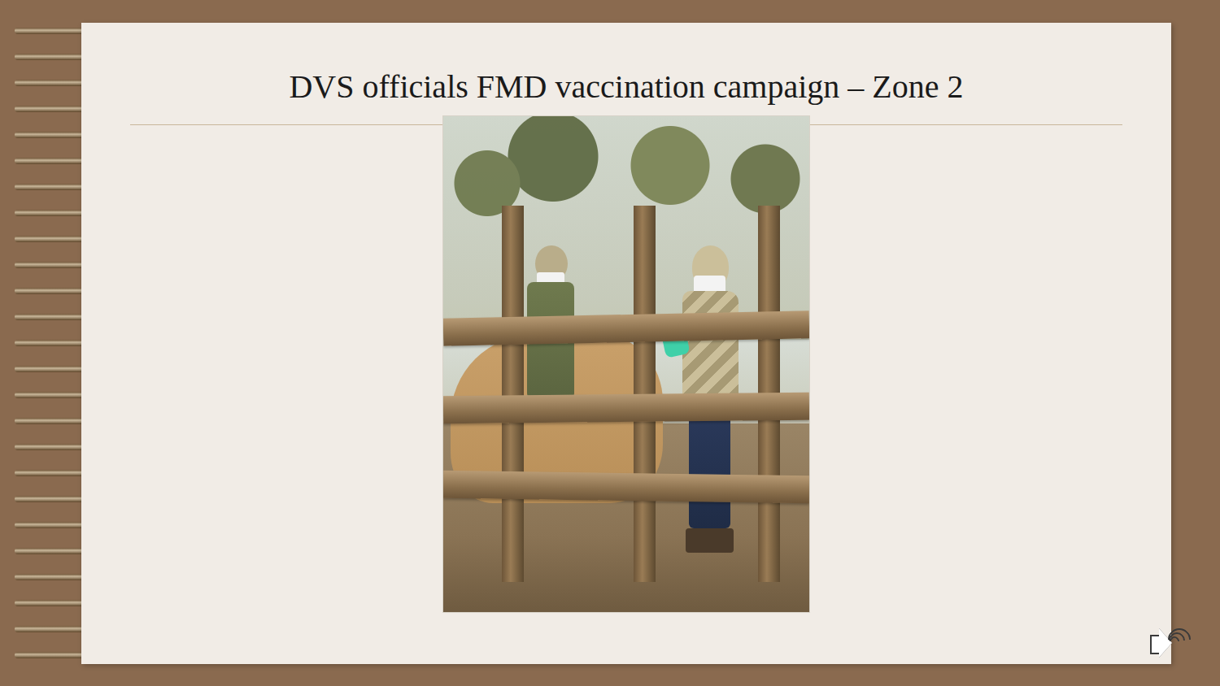DVS officials FMD vaccination campaign – Zone 2